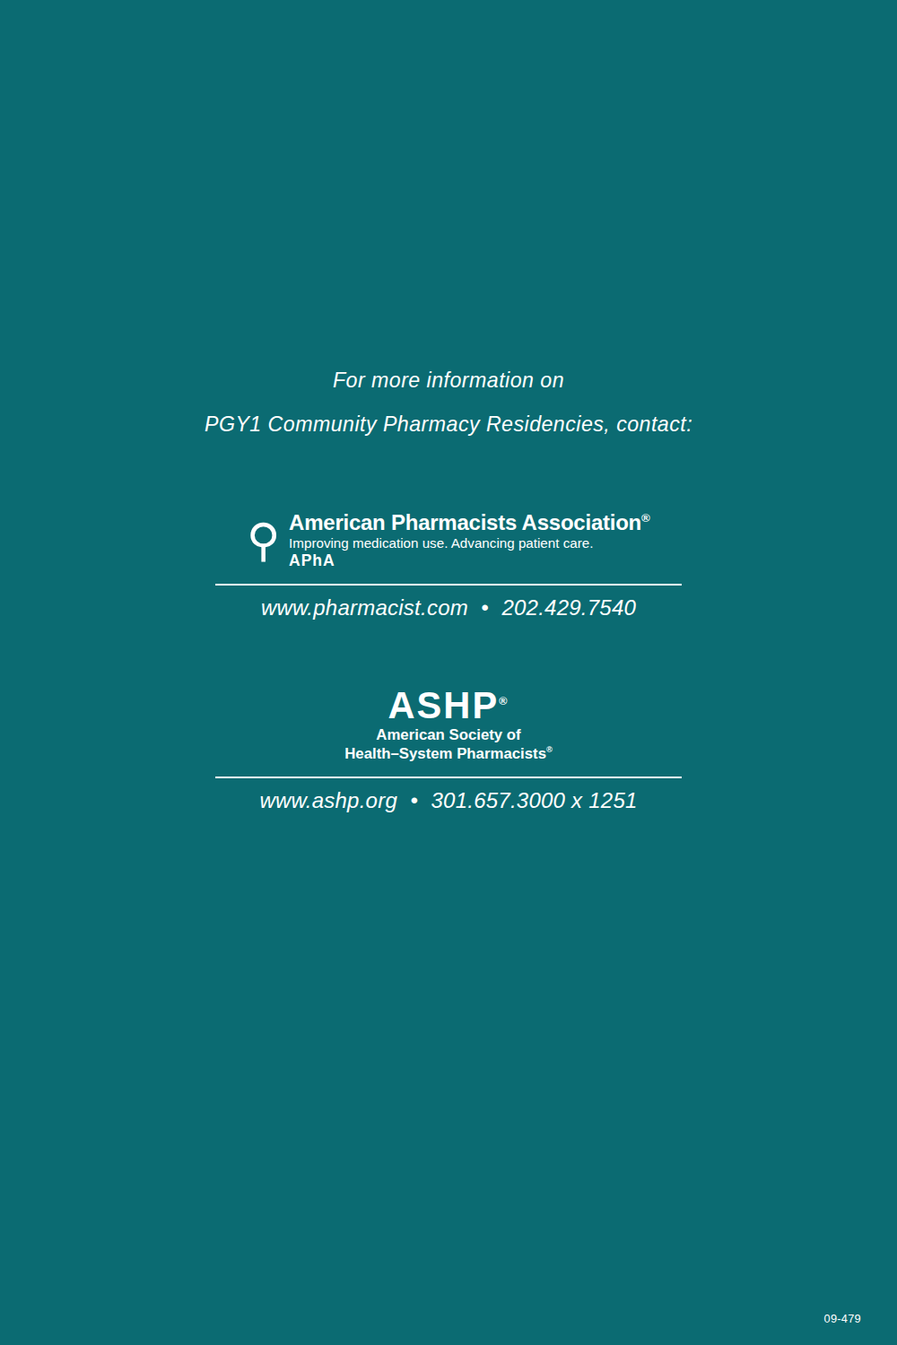For more information on
PGY1 Community Pharmacy Residencies, contact:
⚲ American Pharmacists Association®
Improving medication use. Advancing patient care.
APhA
www.pharmacist.com•202.429.7540
ASHP®
American Society of
Health–System Pharmacists®
www.ashp.org•301.657.3000 x 1251
09-479